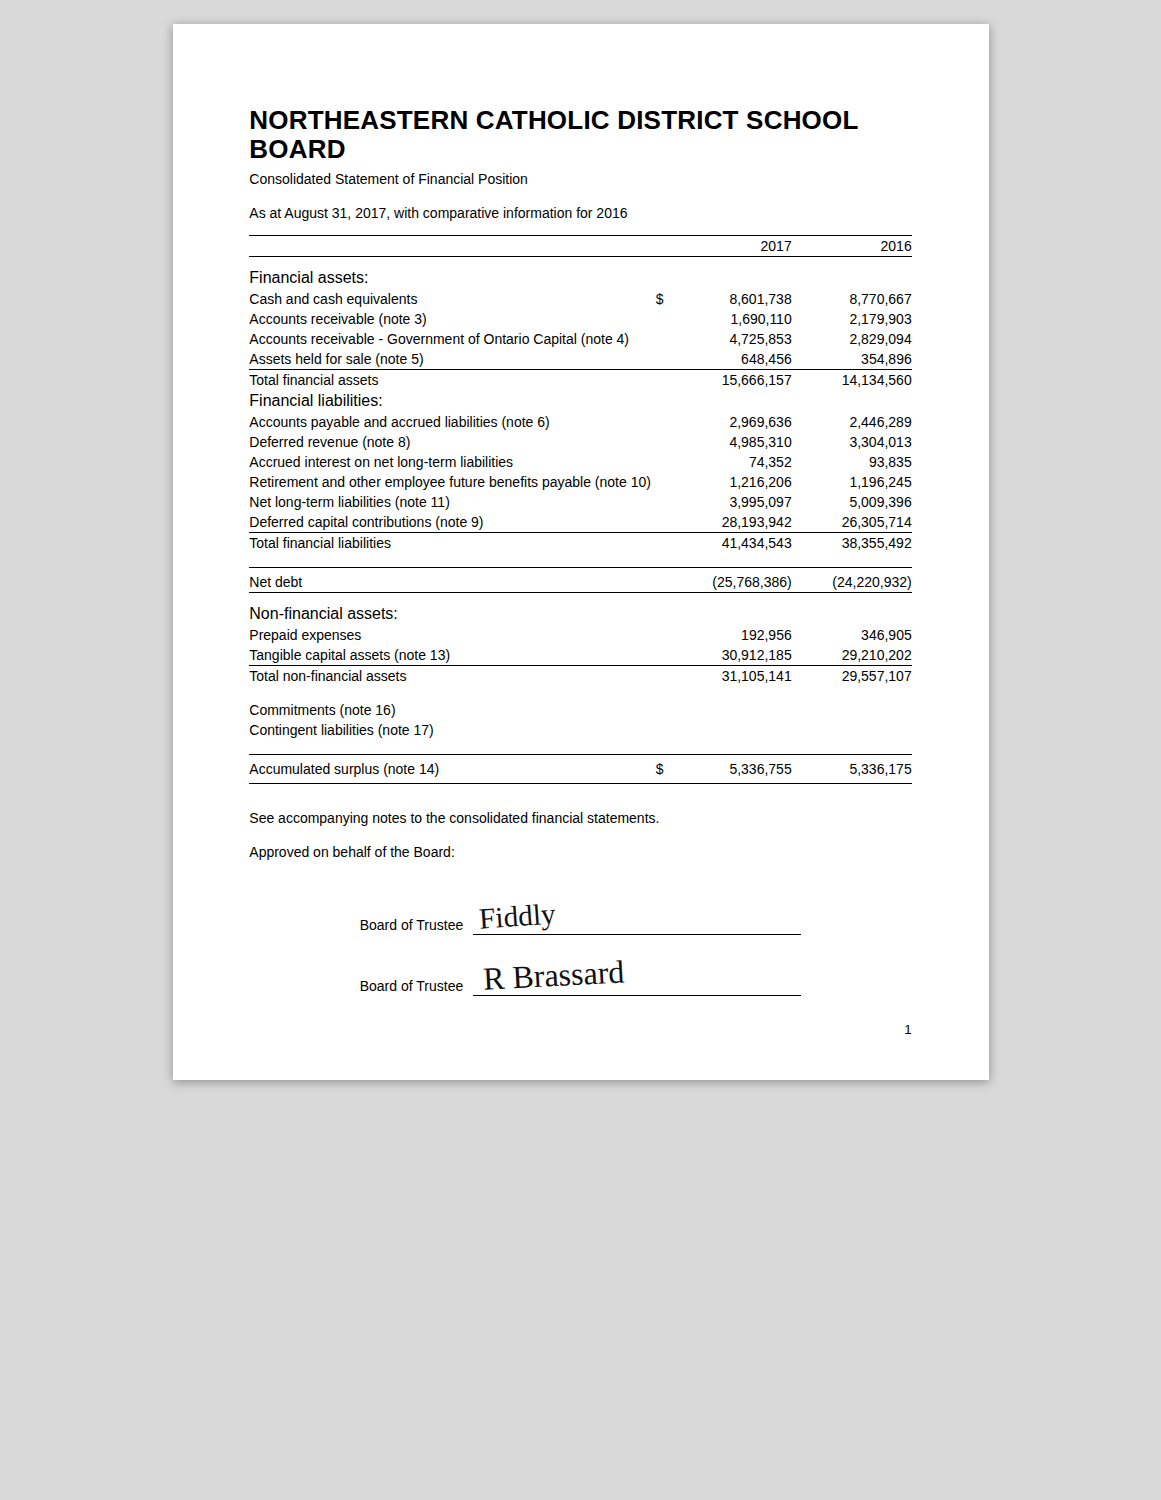NORTHEASTERN CATHOLIC DISTRICT SCHOOL BOARD
Consolidated Statement of Financial Position
As at August 31, 2017, with comparative information for 2016
| | | 2017 | 2016 |
| Financial assets: | | | |
| Cash and cash equivalents | $ | 8,601,738 | 8,770,667 |
| Accounts receivable (note 3) | | 1,690,110 | 2,179,903 |
| Accounts receivable - Government of Ontario Capital (note 4) | | 4,725,853 | 2,829,094 |
| Assets held for sale (note 5) | | 648,456 | 354,896 |
| Total financial assets | | 15,666,157 | 14,134,560 |
| Financial liabilities: | | | |
| Accounts payable and accrued liabilities (note 6) | | 2,969,636 | 2,446,289 |
| Deferred revenue (note 8) | | 4,985,310 | 3,304,013 |
| Accrued interest on net long-term liabilities | | 74,352 | 93,835 |
| Retirement and other employee future benefits payable (note 10) | | 1,216,206 | 1,196,245 |
| Net long-term liabilities (note 11) | | 3,995,097 | 5,009,396 |
| Deferred capital contributions (note 9) | | 28,193,942 | 26,305,714 |
| Total financial liabilities | | 41,434,543 | 38,355,492 |
| Net debt | | (25,768,386) | (24,220,932) |
| Non-financial assets: | | | |
| Prepaid expenses | | 192,956 | 346,905 |
| Tangible capital assets (note 13) | | 30,912,185 | 29,210,202 |
| Total non-financial assets | | 31,105,141 | 29,557,107 |
| Commitments (note 16) | | | |
| Contingent liabilities (note 17) | | | |
| Accumulated surplus (note 14) | $ | 5,336,755 | 5,336,175 |
See accompanying notes to the consolidated financial statements.
Approved on behalf of the Board:
Board of Trustee
Fiddly
Board of Trustee
R Brassard
1